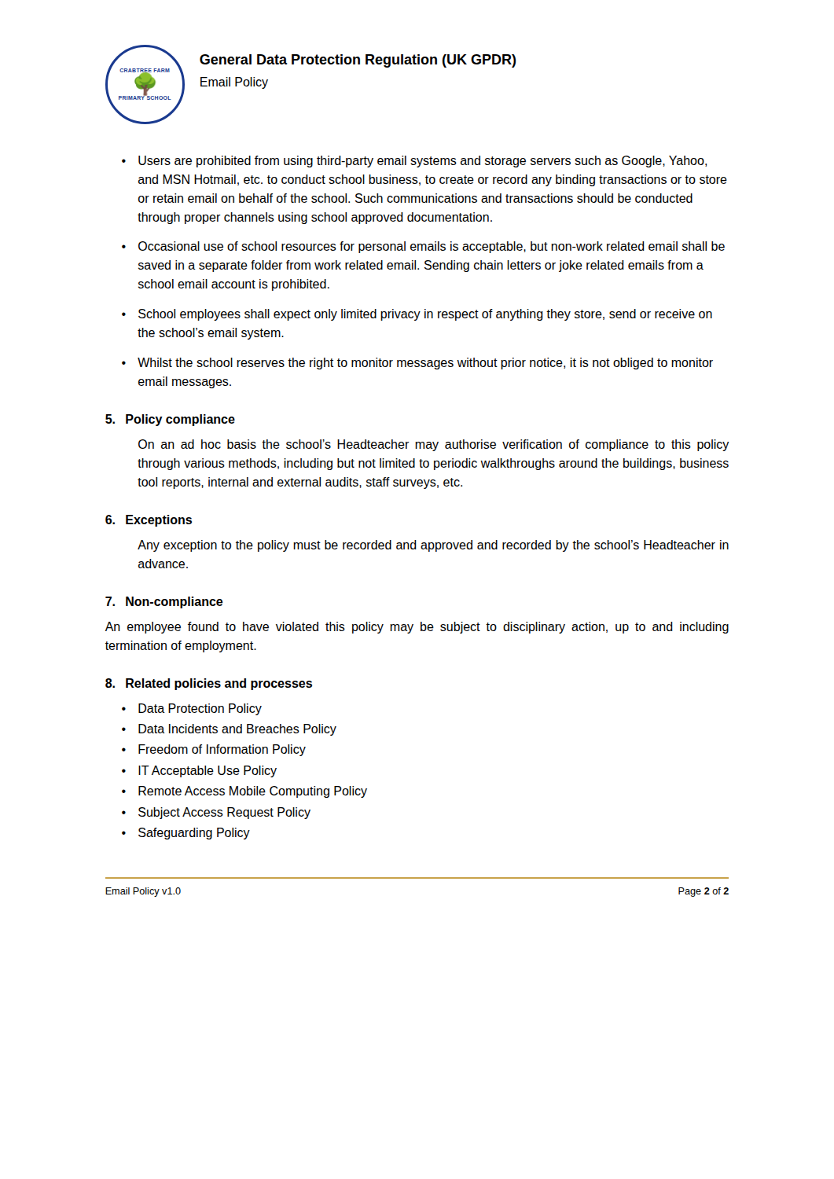CRABTREE FARM 🌳 PRIMARY SCHOOL
General Data Protection Regulation (UK GPDR)
Email Policy
Users are prohibited from using third-party email systems and storage servers such as Google, Yahoo, and MSN Hotmail, etc. to conduct school business, to create or record any binding transactions or to store or retain email on behalf of the school. Such communications and transactions should be conducted through proper channels using school approved documentation.
Occasional use of school resources for personal emails is acceptable, but non-work related email shall be saved in a separate folder from work related email. Sending chain letters or joke related emails from a school email account is prohibited.
School employees shall expect only limited privacy in respect of anything they store, send or receive on the school’s email system.
Whilst the school reserves the right to monitor messages without prior notice, it is not obliged to monitor email messages.
5. Policy compliance
On an ad hoc basis the school’s Headteacher may authorise verification of compliance to this policy through various methods, including but not limited to periodic walkthroughs around the buildings, business tool reports, internal and external audits, staff surveys, etc.
6. Exceptions
Any exception to the policy must be recorded and approved and recorded by the school’s Headteacher in advance.
7. Non-compliance
An employee found to have violated this policy may be subject to disciplinary action, up to and including termination of employment.
8. Related policies and processes
Data Protection Policy
Data Incidents and Breaches Policy
Freedom of Information Policy
IT Acceptable Use Policy
Remote Access Mobile Computing Policy
Subject Access Request Policy
Safeguarding Policy
Email Policy v1.0
Page 2 of 2